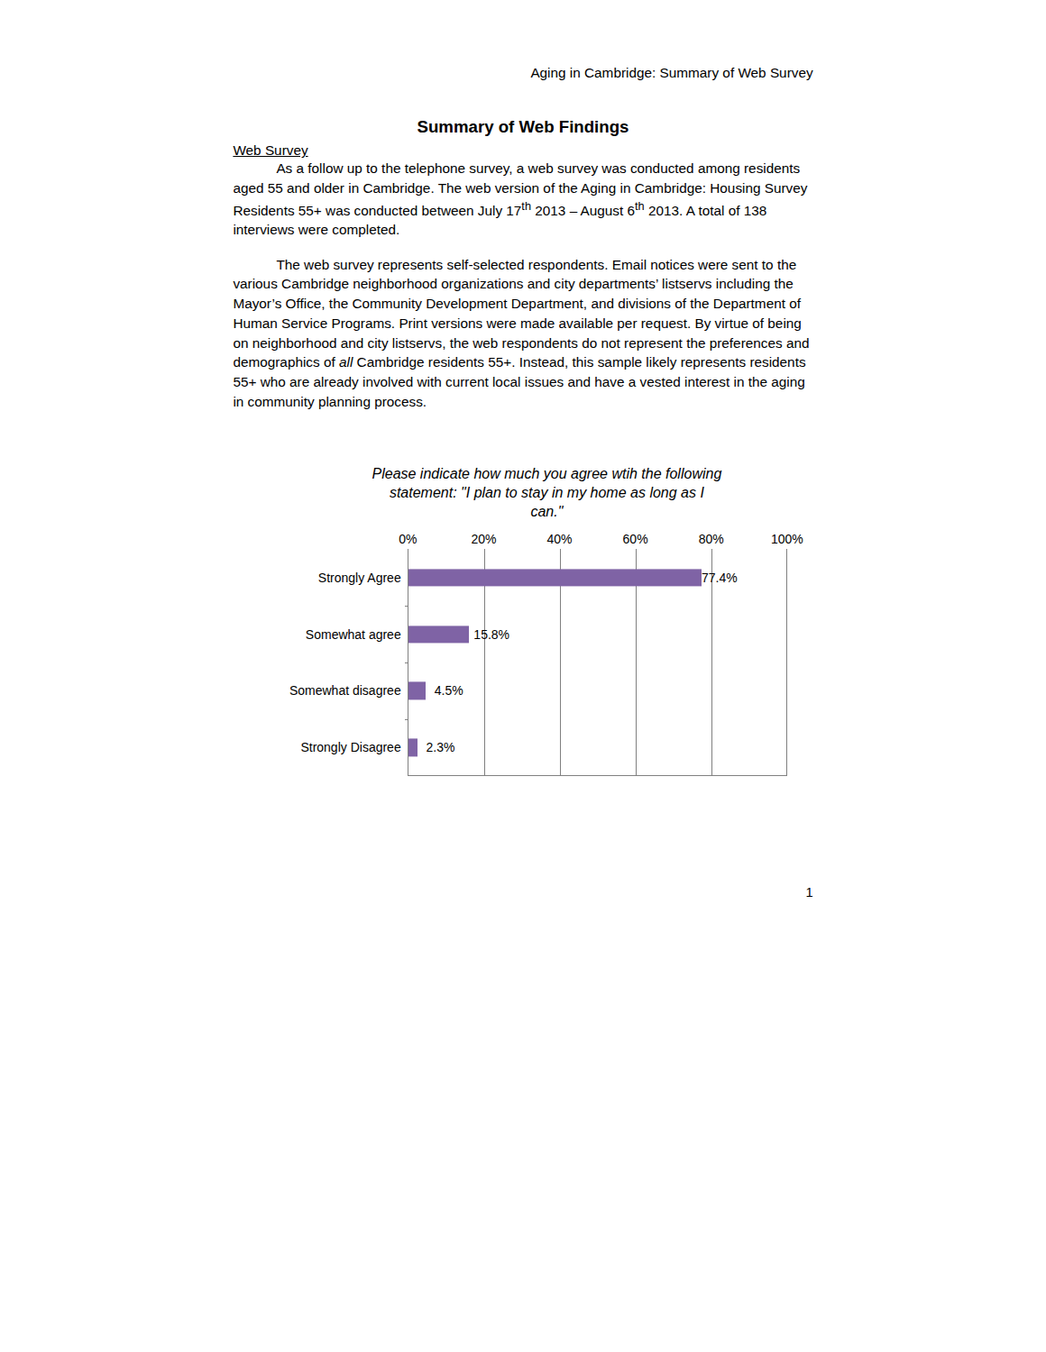Aging in Cambridge: Summary of Web Survey
Summary of Web Findings
Web Survey
As a follow up to the telephone survey, a web survey was conducted among residents aged 55 and older in Cambridge. The web version of the Aging in Cambridge: Housing Survey Residents 55+ was conducted between July 17th 2013 – August 6th 2013. A total of 138 interviews were completed.
The web survey represents self-selected respondents. Email notices were sent to the various Cambridge neighborhood organizations and city departments’ listservs including the Mayor’s Office, the Community Development Department, and divisions of the Department of Human Service Programs. Print versions were made available per request. By virtue of being on neighborhood and city listservs, the web respondents do not represent the preferences and demographics of all Cambridge residents 55+. Instead, this sample likely represents residents 55+ who are already involved with current local issues and have a vested interest in the aging in community planning process.
Please indicate how much you agree wtih the following statement: "I plan to stay in my home as long as I can."
0% 20% 40% 60% 80% 100%
Strongly Agree
77.4%
Somewhat agree
15.8%
Somewhat disagree
4.5%
Strongly Disagree
2.3%
1